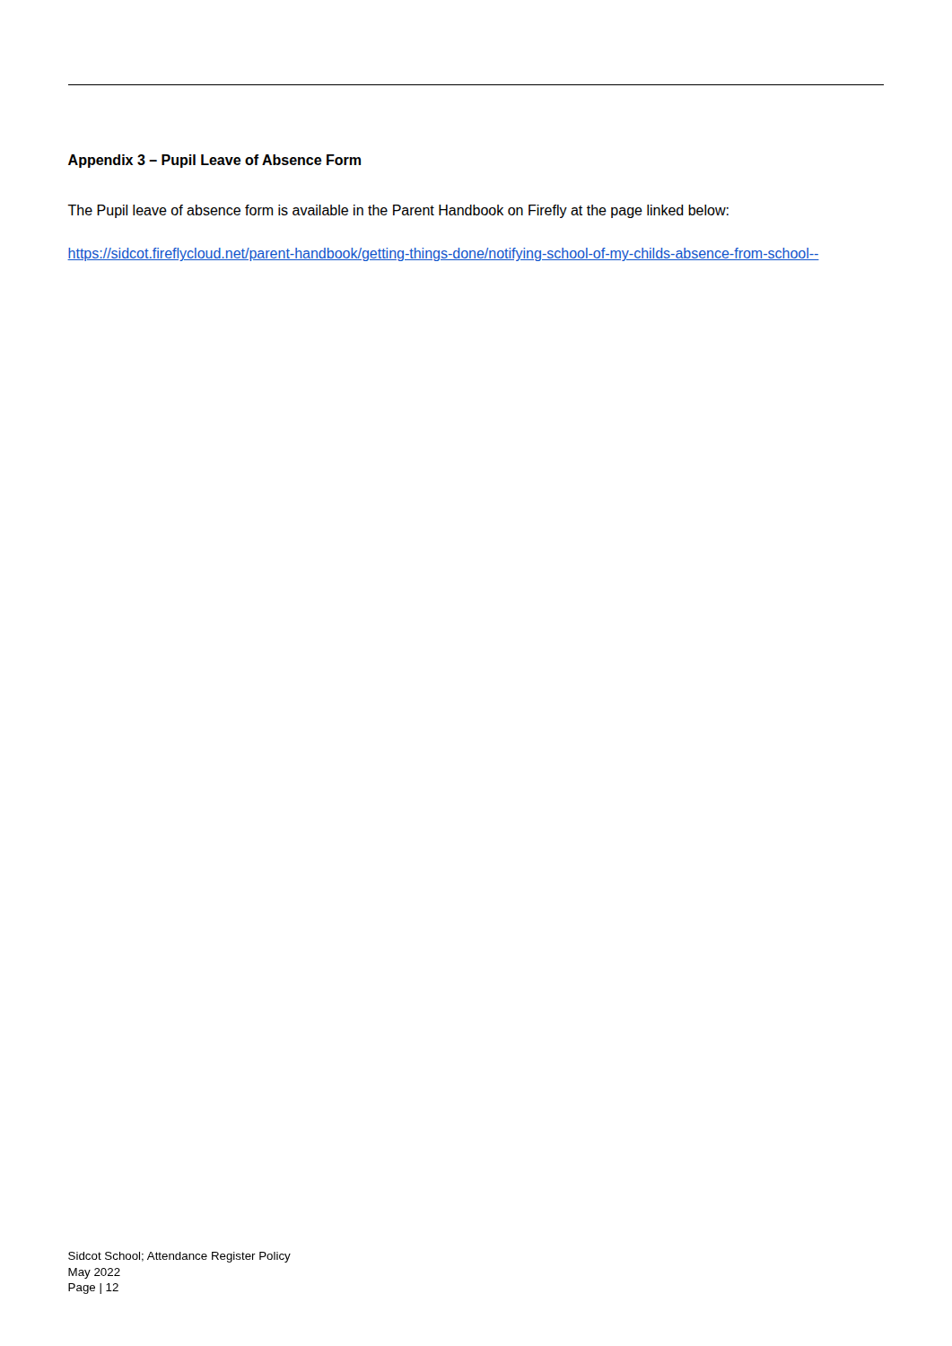Appendix 3 – Pupil Leave of Absence Form
The Pupil leave of absence form is available in the Parent Handbook on Firefly at the page linked below:
https://sidcot.fireflycloud.net/parent-handbook/getting-things-done/notifying-school-of-my-childs-absence-from-school--
Sidcot School; Attendance Register Policy
May 2022
Page | 12